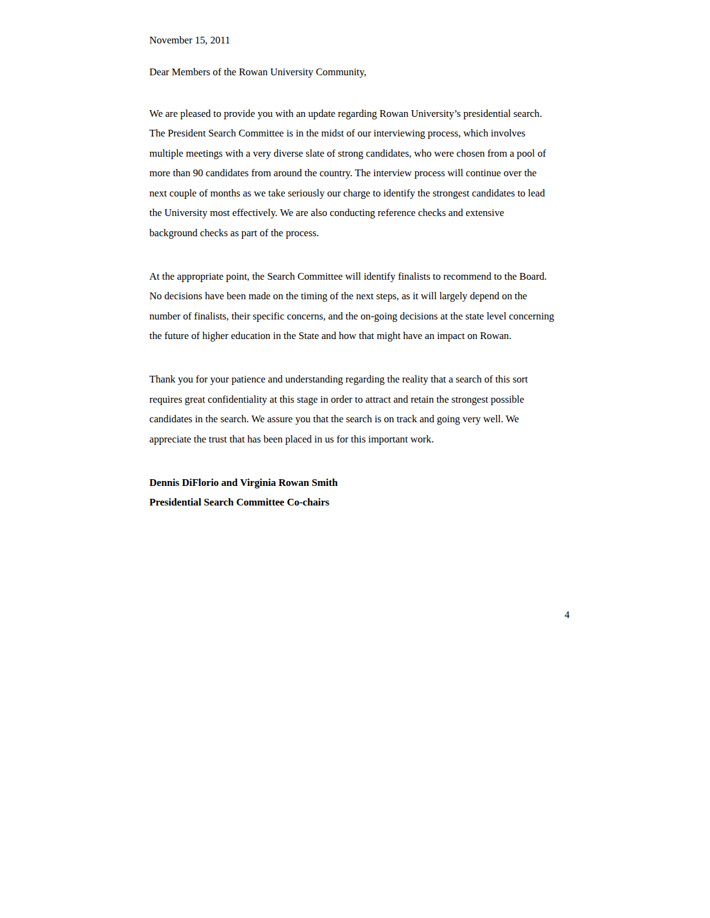November 15, 2011
Dear Members of the Rowan University Community,
We are pleased to provide you with an update regarding Rowan University’s presidential search.
The President Search Committee is in the midst of our interviewing process, which involves multiple meetings with a very diverse slate of strong candidates, who were chosen from a pool of more than 90 candidates from around the country. The interview process will continue over the next couple of months as we take seriously our charge to identify the strongest candidates to lead the University most effectively. We are also conducting reference checks and extensive background checks as part of the process.
At the appropriate point, the Search Committee will identify finalists to recommend to the Board. No decisions have been made on the timing of the next steps, as it will largely depend on the number of finalists, their specific concerns, and the on-going decisions at the state level concerning the future of higher education in the State and how that might have an impact on Rowan.
Thank you for your patience and understanding regarding the reality that a search of this sort requires great confidentiality at this stage in order to attract and retain the strongest possible candidates in the search. We assure you that the search is on track and going very well. We appreciate the trust that has been placed in us for this important work.
Dennis DiFlorio and Virginia Rowan Smith
Presidential Search Committee Co-chairs
4